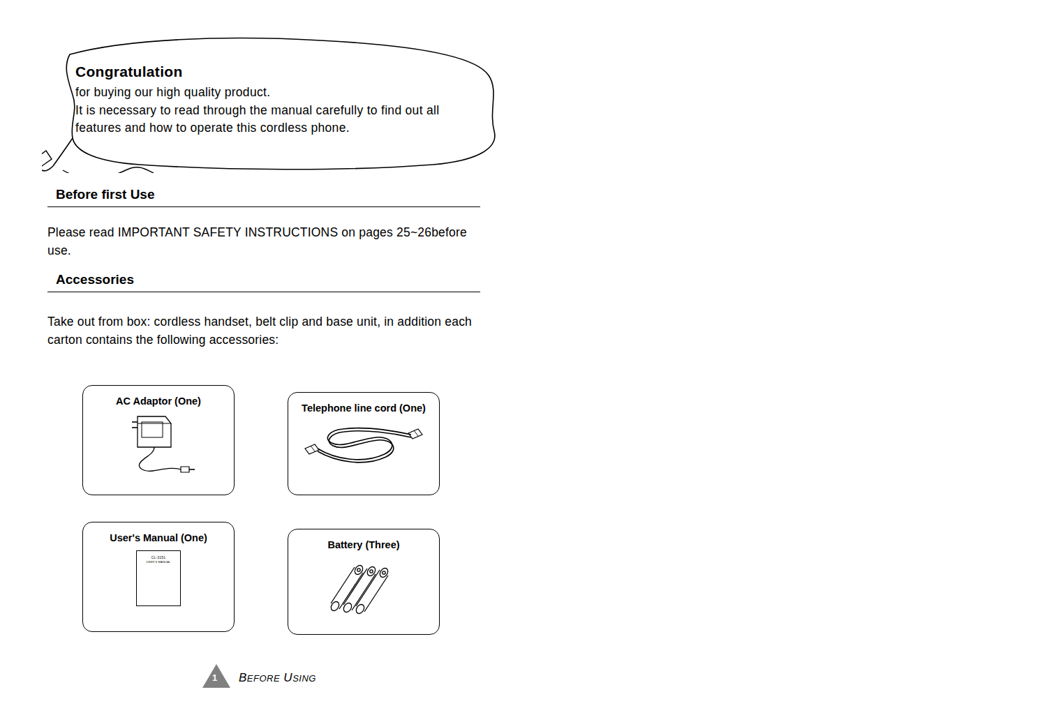Congratulation for buying our high quality product.
It is necessary to read through the manual carefully to find out all features and how to operate this cordless phone.
Before first Use
Please read IMPORTANT SAFETY INSTRUCTIONS on pages 25~26before use.
Accessories
Take out from box: cordless handset, belt clip and base unit, in addition each carton contains the following accessories:
AC Adaptor (One)
Telephone line cord (One)
User's Manual (One)
CL-3151
USER'S MANUAL
Battery (Three)
1
BEFORE USING